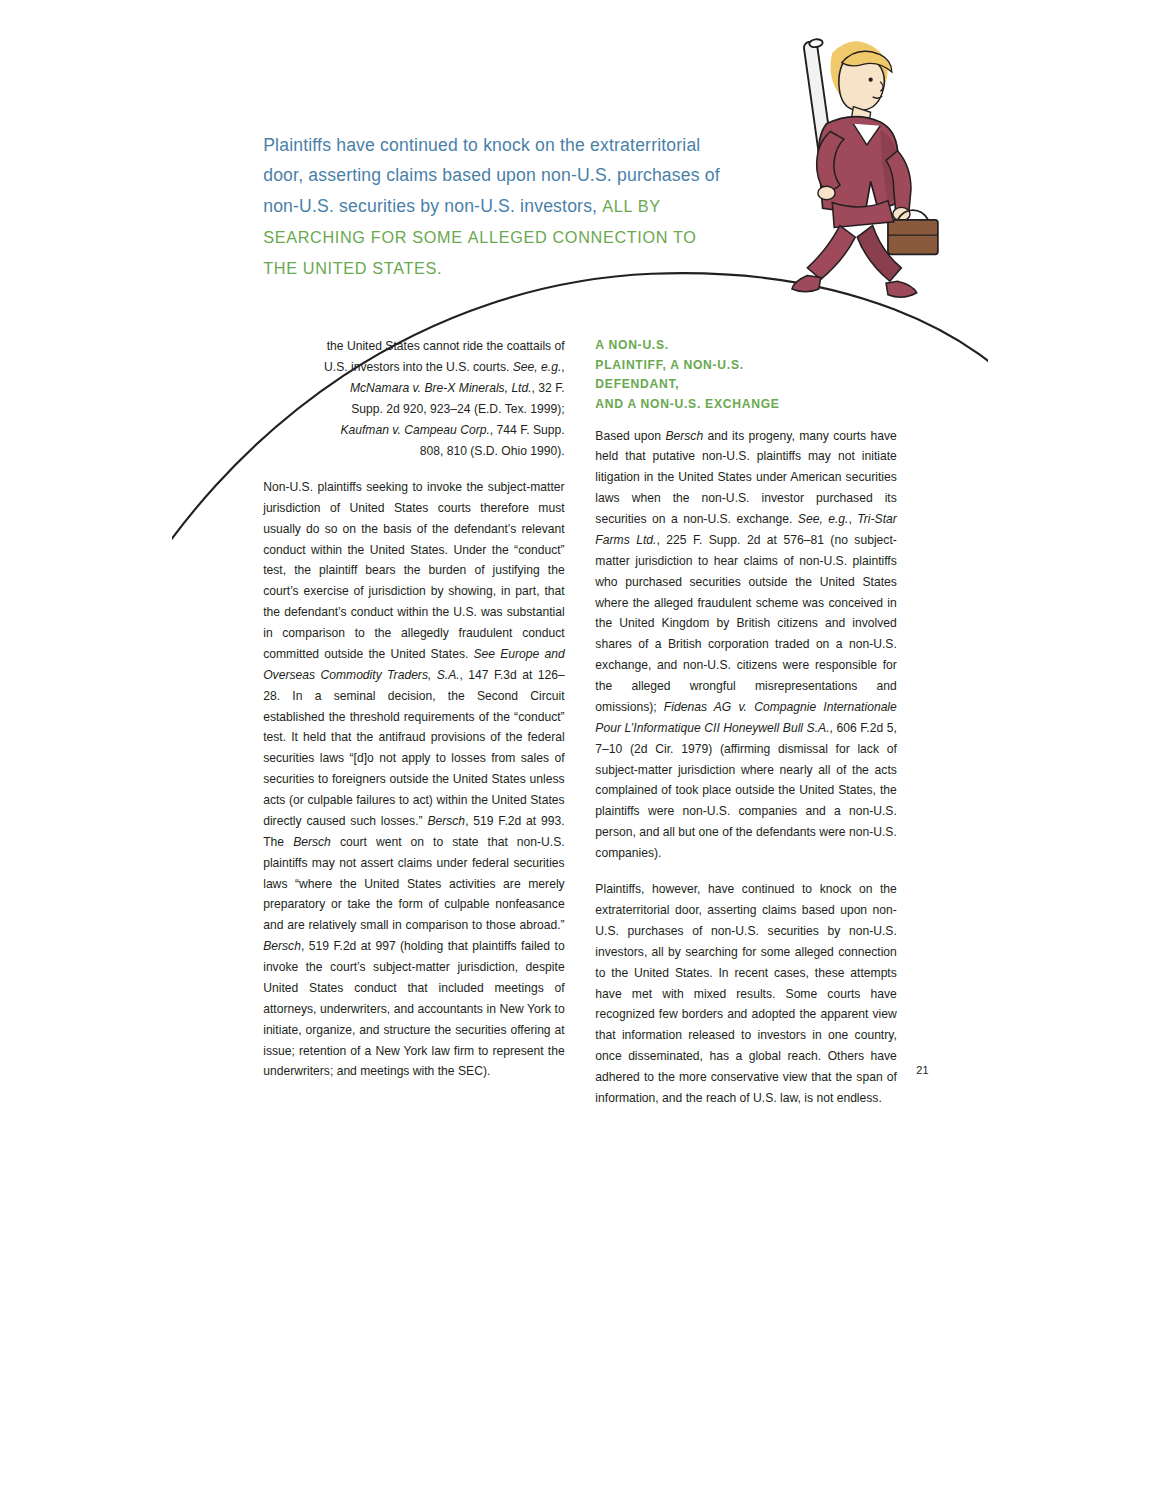Plaintiffs have continued to knock on the extraterritorial door, asserting claims based upon non-U.S. purchases of non-U.S. securities by non-U.S. investors, ALL BY SEARCHING FOR SOME ALLEGED CONNECTION TO THE UNITED STATES.
the United States cannot ride the coattails of U.S. investors into the U.S. courts. See, e.g., McNamara v. Bre-X Minerals, Ltd., 32 F. Supp. 2d 920, 923–24 (E.D. Tex. 1999); Kaufman v. Campeau Corp., 744 F. Supp. 808, 810 (S.D. Ohio 1990).
Non-U.S. plaintiffs seeking to invoke the subject-matter jurisdiction of United States courts therefore must usually do so on the basis of the defendant’s relevant conduct within the United States. Under the “conduct” test, the plaintiff bears the burden of justifying the court’s exercise of jurisdiction by showing, in part, that the defendant’s conduct within the U.S. was substantial in comparison to the allegedly fraudulent conduct committed outside the United States. See Europe and Overseas Commodity Traders, S.A., 147 F.3d at 126–28. In a seminal decision, the Second Circuit established the threshold requirements of the “conduct” test. It held that the antifraud provisions of the federal securities laws “[d]o not apply to losses from sales of securities to foreigners outside the United States unless acts (or culpable failures to act) within the United States directly caused such losses.” Bersch, 519 F.2d at 993. The Bersch court went on to state that non-U.S. plaintiffs may not assert claims under federal securities laws “where the United States activities are merely preparatory or take the form of culpable nonfeasance and are relatively small in comparison to those abroad.” Bersch, 519 F.2d at 997 (holding that plaintiffs failed to invoke the court’s subject-matter jurisdiction, despite United States conduct that included meetings of attorneys, underwriters, and accountants in New York to initiate, organize, and structure the securities offering at issue; retention of a New York law firm to represent the underwriters; and meetings with the SEC).
A non-U.S.
plaintiff, a non-U.S.
defendant,
and a non-U.S. exchange
Based upon Bersch and its progeny, many courts have held that putative non-U.S. plaintiffs may not initiate litigation in the United States under American securities laws when the non-U.S. investor purchased its securities on a non-U.S. exchange. See, e.g., Tri-Star Farms Ltd., 225 F. Supp. 2d at 576–81 (no subject-matter jurisdiction to hear claims of non-U.S. plaintiffs who purchased securities outside the United States where the alleged fraudulent scheme was conceived in the United Kingdom by British citizens and involved shares of a British corporation traded on a non-U.S. exchange, and non-U.S. citizens were responsible for the alleged wrongful misrepresentations and omissions); Fidenas AG v. Compagnie Internationale Pour L’Informatique CII Honeywell Bull S.A., 606 F.2d 5, 7–10 (2d Cir. 1979) (affirming dismissal for lack of subject-matter jurisdiction where nearly all of the acts complained of took place outside the United States, the plaintiffs were non-U.S. companies and a non-U.S. person, and all but one of the defendants were non-U.S. companies).
Plaintiffs, however, have continued to knock on the extraterritorial door, asserting claims based upon non-U.S. purchases of non-U.S. securities by non-U.S. investors, all by searching for some alleged connection to the United States. In recent cases, these attempts have met with mixed results. Some courts have recognized few borders and adopted the apparent view that information released to investors in one country, once disseminated, has a global reach. Others have adhered to the more conservative view that the span of information, and the reach of U.S. law, is not endless.
21